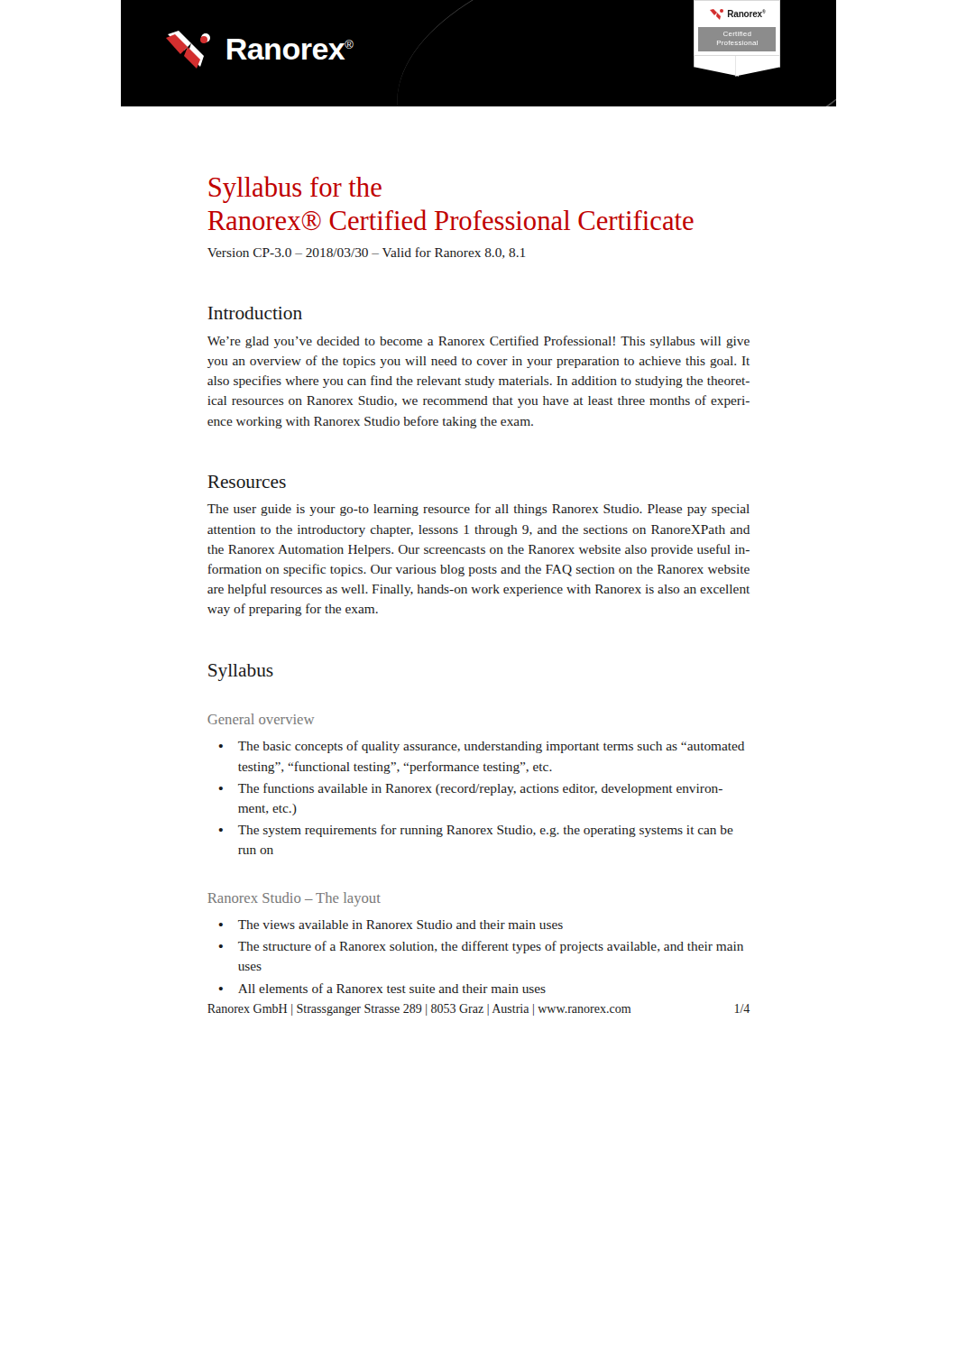Ranorex®
Ranorex®
Certified
Professional
Syllabus for the
Ranorex® Certified Professional Certificate
Version CP-3.0 – 2018/03/30 – Valid for Ranorex 8.0, 8.1
Introduction
We’re glad you’ve decided to become a Ranorex Certified Professional! This syllabus will give you an overview of the topics you will need to cover in your preparation to achieve this goal. It also specifies where you can find the relevant study materials. In addition to studying the theoretical resources on Ranorex Studio, we recommend that you have at least three months of experience working with Ranorex Studio before taking the exam.
Resources
The user guide is your go-to learning resource for all things Ranorex Studio. Please pay special attention to the introductory chapter, lessons 1 through 9, and the sections on RanoreXPath and the Ranorex Automation Helpers. Our screencasts on the Ranorex website also provide useful in-formation on specific topics. Our various blog posts and the FAQ section on the Ranorex website are helpful resources as well. Finally, hands-on work experience with Ranorex is also an excellent way of preparing for the exam.
Syllabus
General overview
The basic concepts of quality assurance, understanding important terms such as “automated testing”, “functional testing”, “performance testing”, etc.
The functions available in Ranorex (record/replay, actions editor, development environ-ment, etc.)
The system requirements for running Ranorex Studio, e.g. the operating systems it can be run on
Ranorex Studio – The layout
The views available in Ranorex Studio and their main uses
The structure of a Ranorex solution, the different types of projects available, and their main uses
All elements of a Ranorex test suite and their main uses
Ranorex GmbH | Strassganger Strasse 289 | 8053 Graz | Austria | www.ranorex.com
1/4